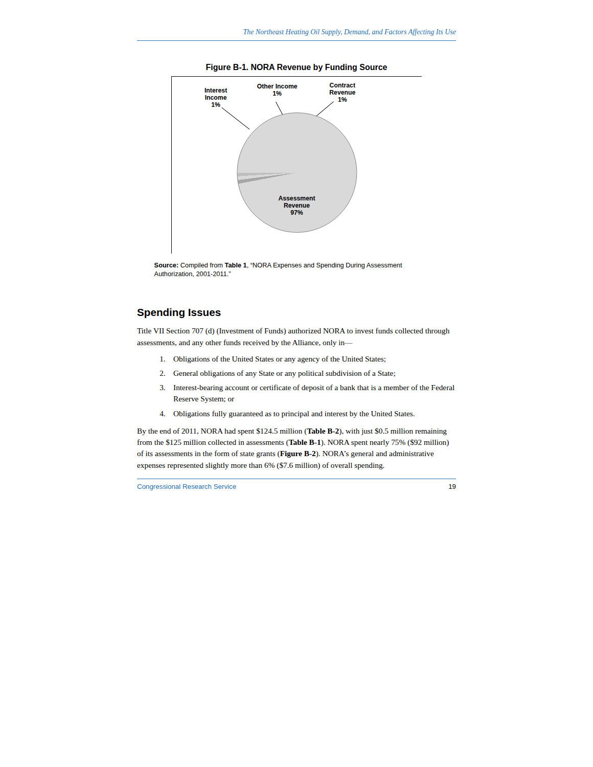The Northeast Heating Oil Supply, Demand, and Factors Affecting Its Use
Figure B-1. NORA Revenue by Funding Source
Interest
Income
1%
Other Income
1%
Contract
Revenue
1%
Assessment
Revenue
97%
Source: Compiled from Table 1, “NORA Expenses and Spending During Assessment Authorization, 2001-2011.”
Spending Issues
Title VII Section 707 (d) (Investment of Funds) authorized NORA to invest funds collected through assessments, and any other funds received by the Alliance, only in—
Obligations of the United States or any agency of the United States;
General obligations of any State or any political subdivision of a State;
Interest-bearing account or certificate of deposit of a bank that is a member of the Federal Reserve System; or
Obligations fully guaranteed as to principal and interest by the United States.
By the end of 2011, NORA had spent $124.5 million (Table B-2), with just $0.5 million remaining from the $125 million collected in assessments (Table B-1). NORA spent nearly 75% ($92 million) of its assessments in the form of state grants (Figure B-2). NORA’s general and administrative expenses represented slightly more than 6% ($7.6 million) of overall spending.
Congressional Research Service 19